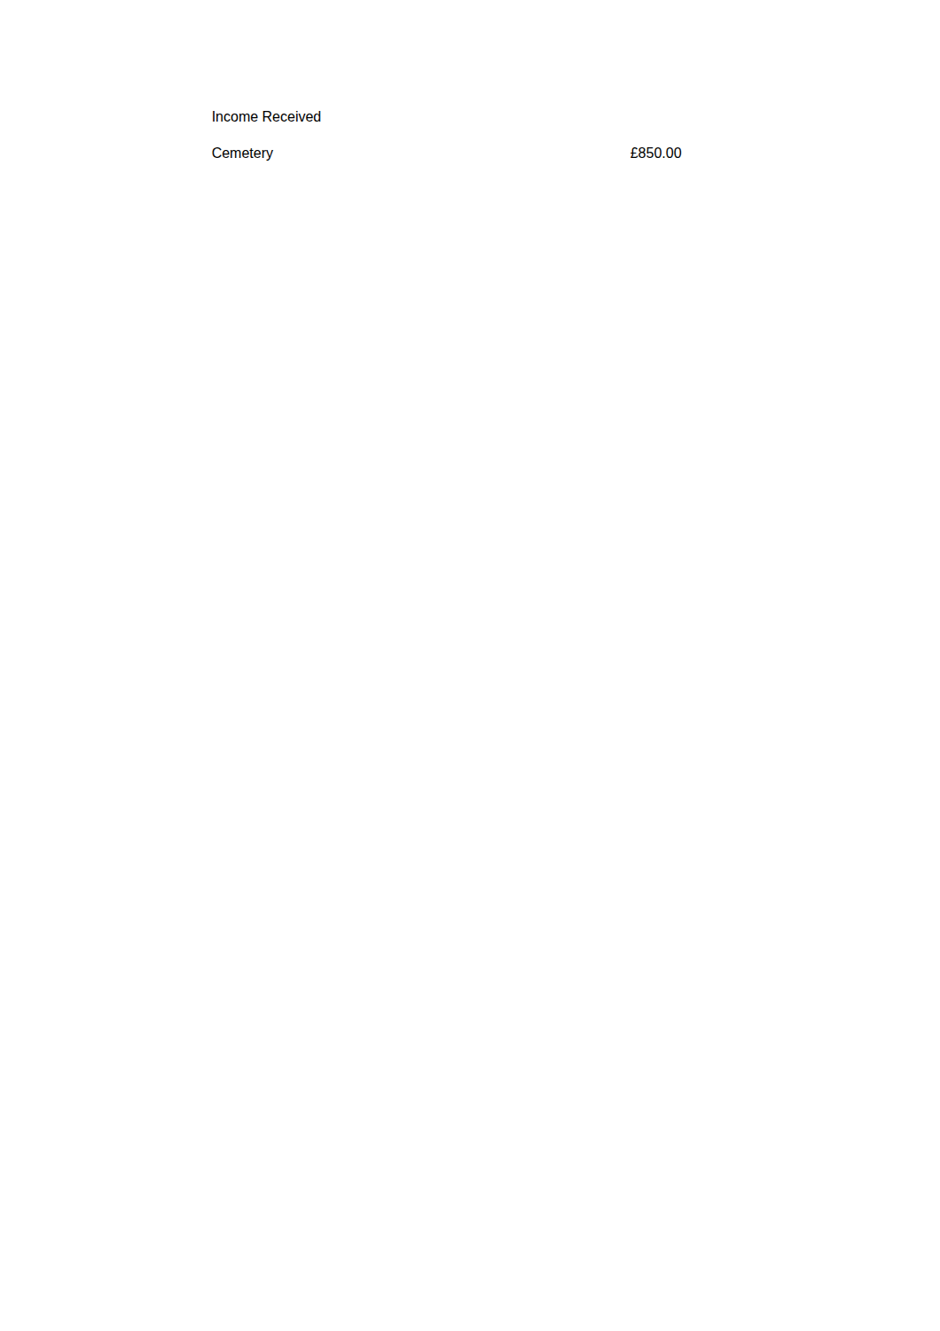Income Received
Cemetery £850.00